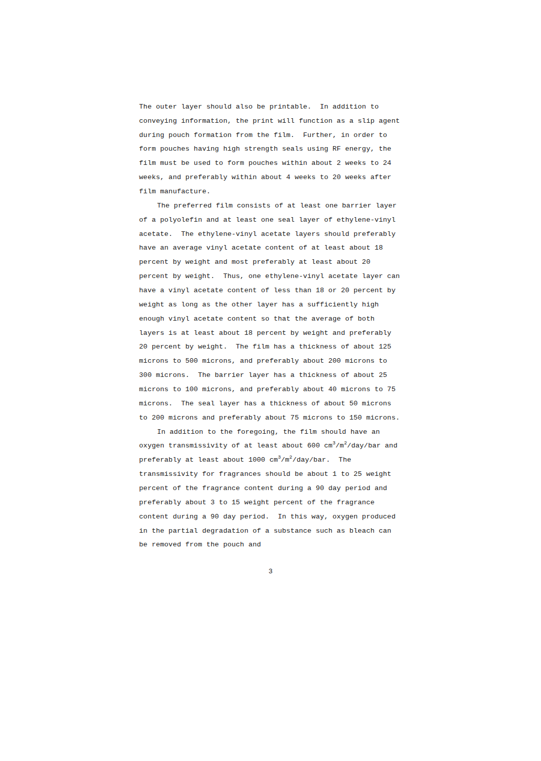The outer layer should also be printable. In addition to conveying information, the print will function as a slip agent during pouch formation from the film. Further, in order to form pouches having high strength seals using RF energy, the film must be used to form pouches within about 2 weeks to 24 weeks, and preferably within about 4 weeks to 20 weeks after film manufacture.
The preferred film consists of at least one barrier layer of a polyolefin and at least one seal layer of ethylene-vinyl acetate. The ethylene-vinyl acetate layers should preferably have an average vinyl acetate content of at least about 18 percent by weight and most preferably at least about 20 percent by weight. Thus, one ethylene-vinyl acetate layer can have a vinyl acetate content of less than 18 or 20 percent by weight as long as the other layer has a sufficiently high enough vinyl acetate content so that the average of both layers is at least about 18 percent by weight and preferably 20 percent by weight. The film has a thickness of about 125 microns to 500 microns, and preferably about 200 microns to 300 microns. The barrier layer has a thickness of about 25 microns to 100 microns, and preferably about 40 microns to 75 microns. The seal layer has a thickness of about 50 microns to 200 microns and preferably about 75 microns to 150 microns.
In addition to the foregoing, the film should have an oxygen transmissivity of at least about 600 cm3/m2/day/bar and preferably at least about 1000 cm3/m2/day/bar. The transmissivity for fragrances should be about 1 to 25 weight percent of the fragrance content during a 90 day period and preferably about 3 to 15 weight percent of the fragrance content during a 90 day period. In this way, oxygen produced in the partial degradation of a substance such as bleach can be removed from the pouch and
3